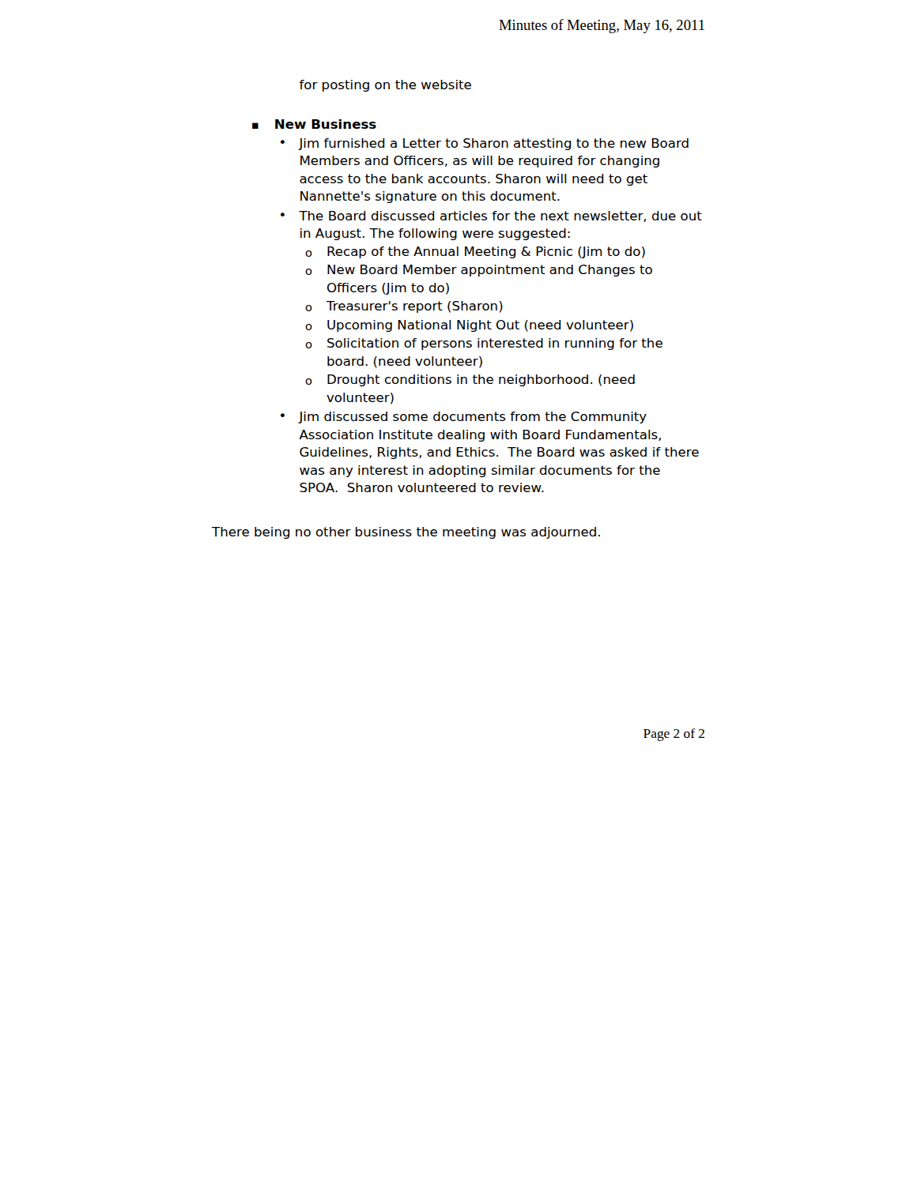Minutes of Meeting, May 16, 2011
for posting on the website
New Business
Jim furnished a Letter to Sharon attesting to the new Board Members and Officers, as will be required for changing access to the bank accounts. Sharon will need to get Nannette's signature on this document.
The Board discussed articles for the next newsletter, due out in August. The following were suggested:
Recap of the Annual Meeting & Picnic (Jim to do)
New Board Member appointment and Changes to Officers (Jim to do)
Treasurer's report (Sharon)
Upcoming National Night Out (need volunteer)
Solicitation of persons interested in running for the board. (need volunteer)
Drought conditions in the neighborhood. (need volunteer)
Jim discussed some documents from the Community Association Institute dealing with Board Fundamentals, Guidelines, Rights, and Ethics. The Board was asked if there was any interest in adopting similar documents for the SPOA. Sharon volunteered to review.
There being no other business the meeting was adjourned.
Page 2 of 2